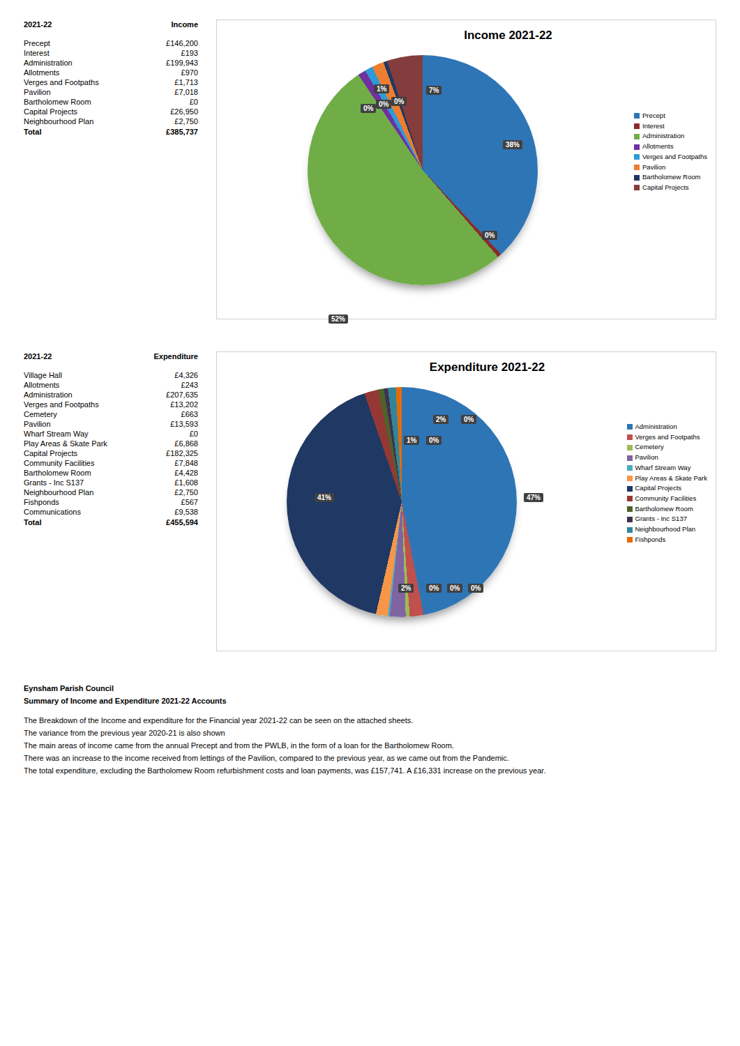| 2021-22 | Income |
| Precept | £146,200 |
| Interest | £193 |
| Administration | £199,943 |
| Allotments | £970 |
| Verges and Footpaths | £1,713 |
| Pavilion | £7,018 |
| Bartholomew Room | £0 |
| Capital Projects | £26,950 |
| Neighbourhood Plan | £2,750 |
| Total | £385,737 |
Income 2021-22
1% 0% 0% 0% 7% 38% 0% 52%
Precept
Interest
Administration
Allotments
Verges and Footpaths
Pavilion
Bartholomew Room
Capital Projects
| 2021-22 | Expenditure |
| Village Hall | £4,326 |
| Allotments | £243 |
| Administration | £207,635 |
| Verges and Footpaths | £13,202 |
| Cemetery | £663 |
| Pavilion | £13,593 |
| Wharf Stream Way | £0 |
| Play Areas & Skate Park | £6,868 |
| Capital Projects | £182,325 |
| Community Facilities | £7,848 |
| Bartholomew Room | £4,428 |
| Grants - Inc S137 | £1,608 |
| Neighbourhood Plan | £2,750 |
| Fishponds | £567 |
| Communications | £9,538 |
| Total | £455,594 |
Expenditure 2021-22
2% 0% 1% 0% 47% 41% 2% 0% 0% 0%
Administration
Verges and Footpaths
Cemetery
Pavilion
Wharf Stream Way
Play Areas & Skate Park
Capital Projects
Community Facilities
Bartholomew Room
Grants - Inc S137
Neighbourhood Plan
Fishponds
Eynsham Parish Council
Summary of Income and Expenditure 2021-22 Accounts
The Breakdown of the Income and expenditure for the Financial year 2021-22 can be seen on the attached sheets.
The variance from the previous year 2020-21 is also shown
The main areas of income came from the annual Precept and from the PWLB, in the form of a loan for the Bartholomew Room.
There was an increase to the income received from lettings of the Pavilion, compared to the previous year, as we came out from the Pandemic.
The total expenditure, excluding the Bartholomew Room refurbishment costs and loan payments, was £157,741. A £16,331 increase on the previous year.